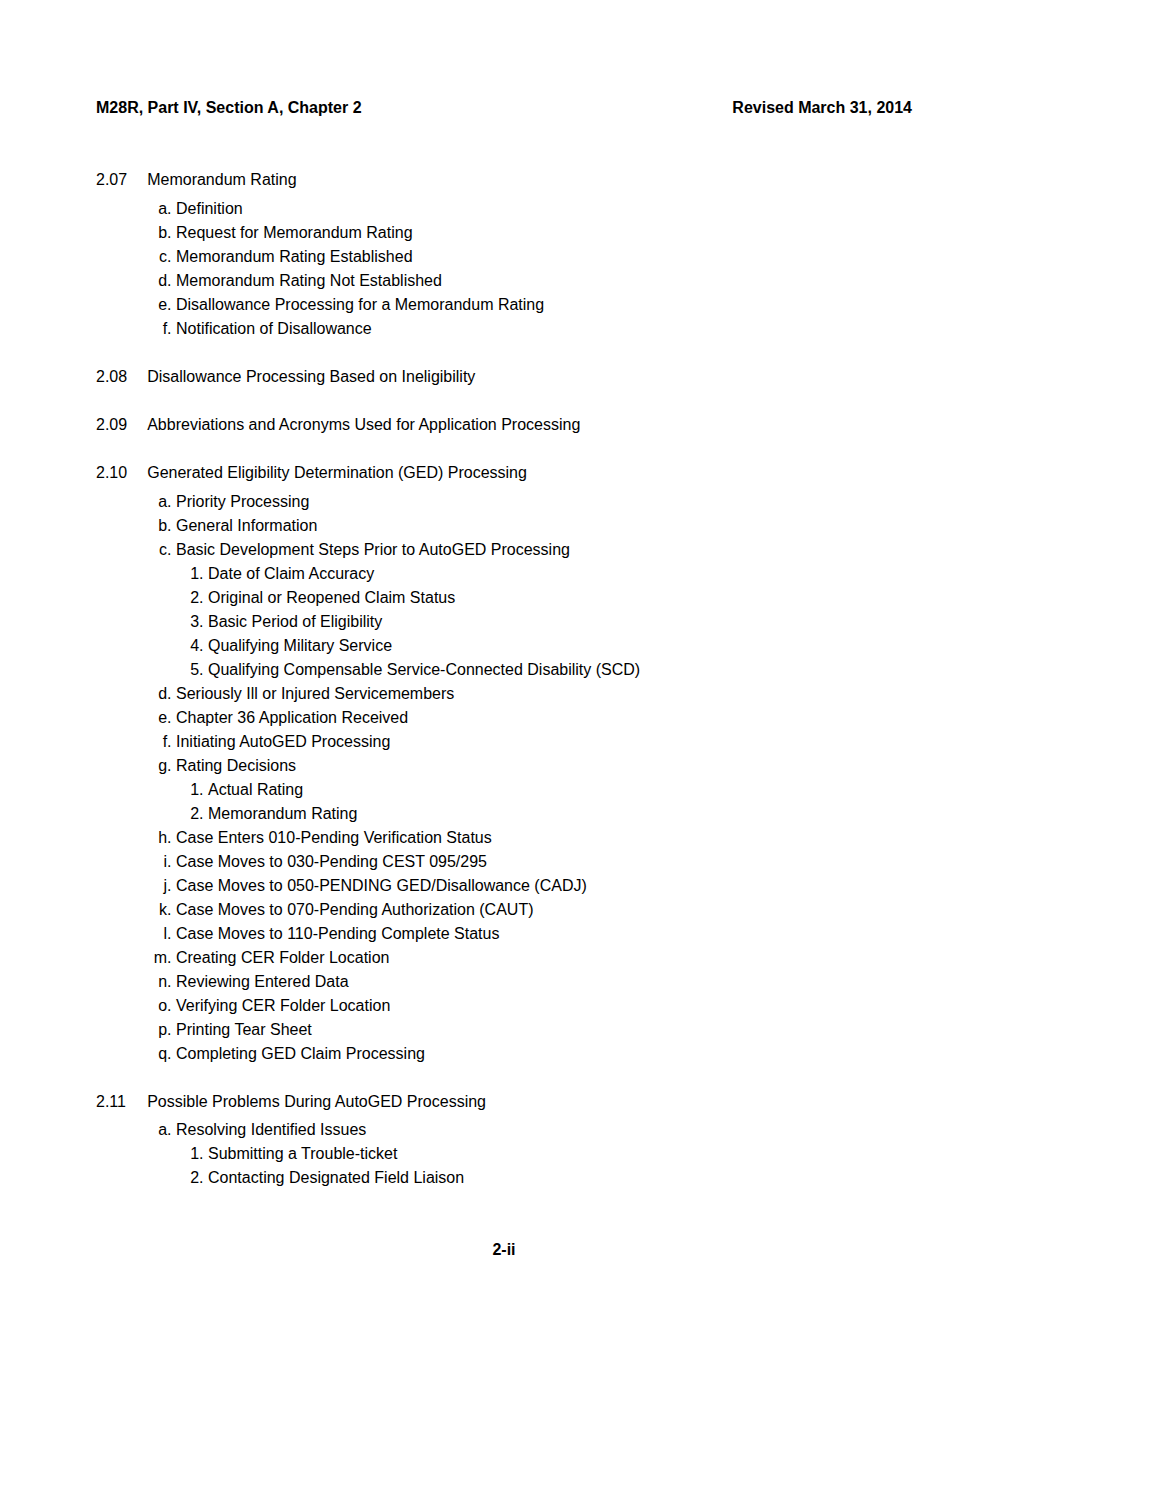M28R, Part IV, Section A, Chapter 2
Revised March 31, 2014
2.07 Memorandum Rating
Definition
Request for Memorandum Rating
Memorandum Rating Established
Memorandum Rating Not Established
Disallowance Processing for a Memorandum Rating
Notification of Disallowance
2.08 Disallowance Processing Based on Ineligibility
2.09 Abbreviations and Acronyms Used for Application Processing
2.10 Generated Eligibility Determination (GED) Processing
Priority Processing
General Information
Basic Development Steps Prior to AutoGED Processing
Date of Claim Accuracy
Original or Reopened Claim Status
Basic Period of Eligibility
Qualifying Military Service
Qualifying Compensable Service-Connected Disability (SCD)
Seriously Ill or Injured Servicemembers
Chapter 36 Application Received
Initiating AutoGED Processing
Rating Decisions
Actual Rating
Memorandum Rating
Case Enters 010-Pending Verification Status
Case Moves to 030-Pending CEST 095/295
Case Moves to 050-PENDING GED/Disallowance (CADJ)
Case Moves to 070-Pending Authorization (CAUT)
Case Moves to 110-Pending Complete Status
Creating CER Folder Location
Reviewing Entered Data
Verifying CER Folder Location
Printing Tear Sheet
Completing GED Claim Processing
2.11 Possible Problems During AutoGED Processing
Resolving Identified Issues
Submitting a Trouble-ticket
Contacting Designated Field Liaison
2-ii